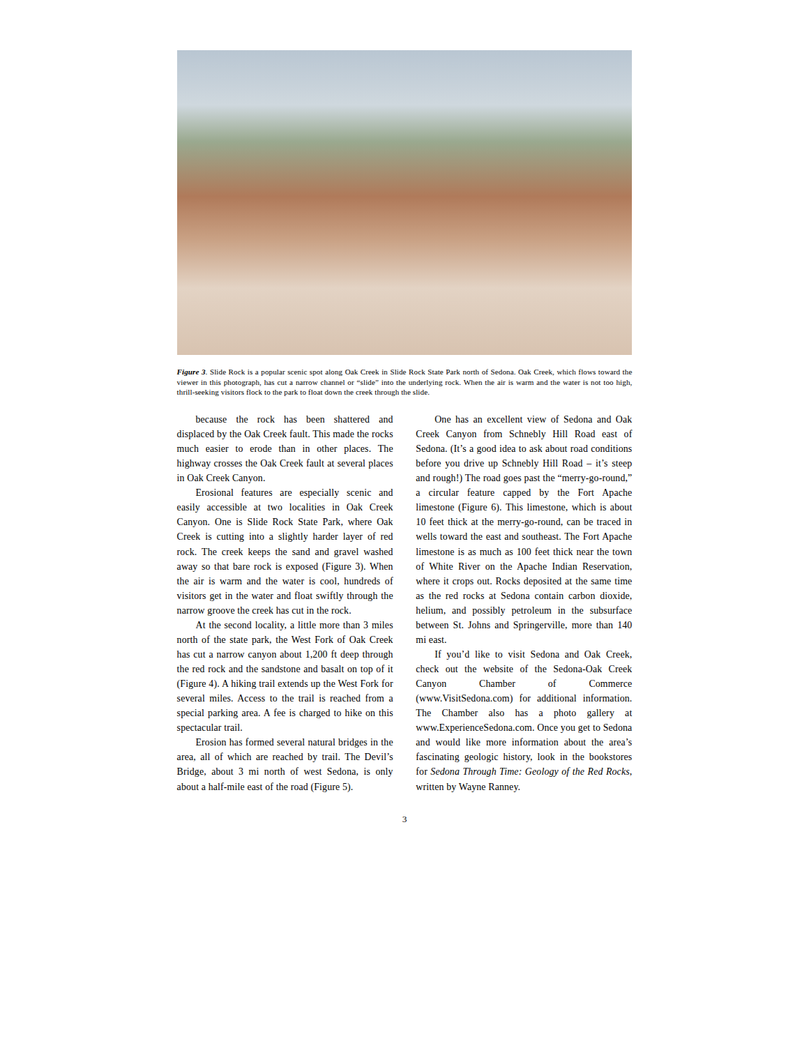Figure 3. Slide Rock is a popular scenic spot along Oak Creek in Slide Rock State Park north of Sedona. Oak Creek, which flows toward the viewer in this photograph, has cut a narrow channel or “slide” into the underlying rock. When the air is warm and the water is not too high, thrill-seeking visitors flock to the park to float down the creek through the slide.
because the rock has been shattered and displaced by the Oak Creek fault. This made the rocks much easier to erode than in other places. The highway crosses the Oak Creek fault at several places in Oak Creek Canyon.
Erosional features are especially scenic and easily accessible at two localities in Oak Creek Canyon. One is Slide Rock State Park, where Oak Creek is cutting into a slightly harder layer of red rock. The creek keeps the sand and gravel washed away so that bare rock is exposed (Figure 3). When the air is warm and the water is cool, hundreds of visitors get in the water and float swiftly through the narrow groove the creek has cut in the rock.
At the second locality, a little more than 3 miles north of the state park, the West Fork of Oak Creek has cut a narrow canyon about 1,200 ft deep through the red rock and the sandstone and basalt on top of it (Figure 4). A hiking trail extends up the West Fork for several miles. Access to the trail is reached from a special parking area. A fee is charged to hike on this spectacular trail.
Erosion has formed several natural bridges in the area, all of which are reached by trail. The Devil’s Bridge, about 3 mi north of west Sedona, is only about a half-mile east of the road (Figure 5).
One has an excellent view of Sedona and Oak Creek Canyon from Schnebly Hill Road east of Sedona. (It’s a good idea to ask about road conditions before you drive up Schnebly Hill Road – it’s steep and rough!) The road goes past the “merry-go-round,” a circular feature capped by the Fort Apache limestone (Figure 6). This limestone, which is about 10 feet thick at the merry-go-round, can be traced in wells toward the east and southeast. The Fort Apache limestone is as much as 100 feet thick near the town of White River on the Apache Indian Reservation, where it crops out. Rocks deposited at the same time as the red rocks at Sedona contain carbon dioxide, helium, and possibly petroleum in the subsurface between St. Johns and Springerville, more than 140 mi east.
If you’d like to visit Sedona and Oak Creek, check out the website of the Sedona-Oak Creek Canyon Chamber of Commerce (www.VisitSedona.com) for additional information. The Chamber also has a photo gallery at www.ExperienceSedona.com. Once you get to Sedona and would like more information about the area’s fascinating geologic history, look in the bookstores for Sedona Through Time: Geology of the Red Rocks, written by Wayne Ranney.
3